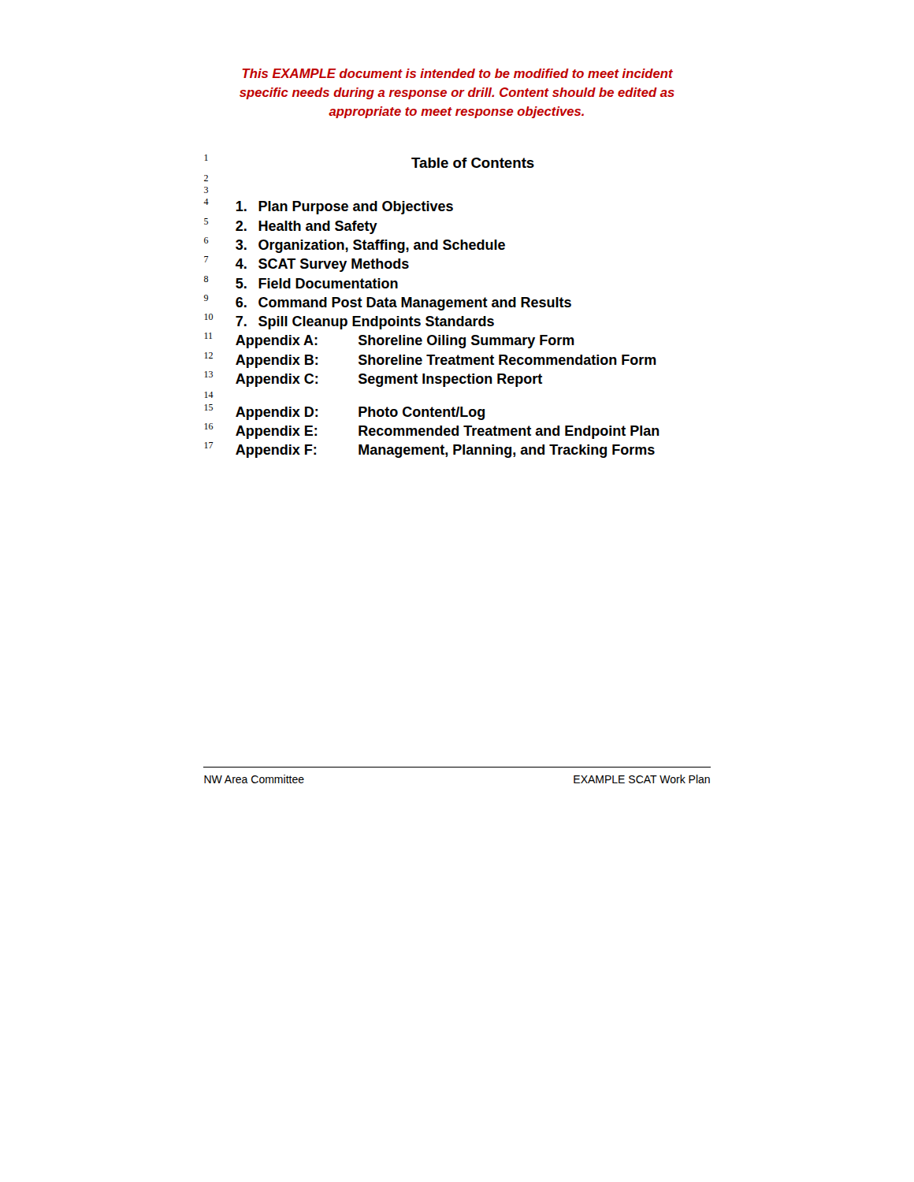This EXAMPLE document is intended to be modified to meet incident specific needs during a response or drill. Content should be edited as appropriate to meet response objectives.
| 1 | Table of Contents |
| 2 | |
| 3 | |
| 4 | 1. Plan Purpose and Objectives |
| 5 | 2. Health and Safety |
| 6 | 3. Organization, Staffing, and Schedule |
| 7 | 4. SCAT Survey Methods |
| 8 | 5. Field Documentation |
| 9 | 6. Command Post Data Management and Results |
| 10 | 7. Spill Cleanup Endpoints Standards |
| 11 | Appendix A: Shoreline Oiling Summary Form |
| 12 | Appendix B: Shoreline Treatment Recommendation Form |
| 13 | Appendix C: Segment Inspection Report |
| 14 | |
| 15 | Appendix D: Photo Content/Log |
| 16 | Appendix E: Recommended Treatment and Endpoint Plan |
| 17 | Appendix F: Management, Planning, and Tracking Forms |
NW Area Committee EXAMPLE SCAT Work Plan